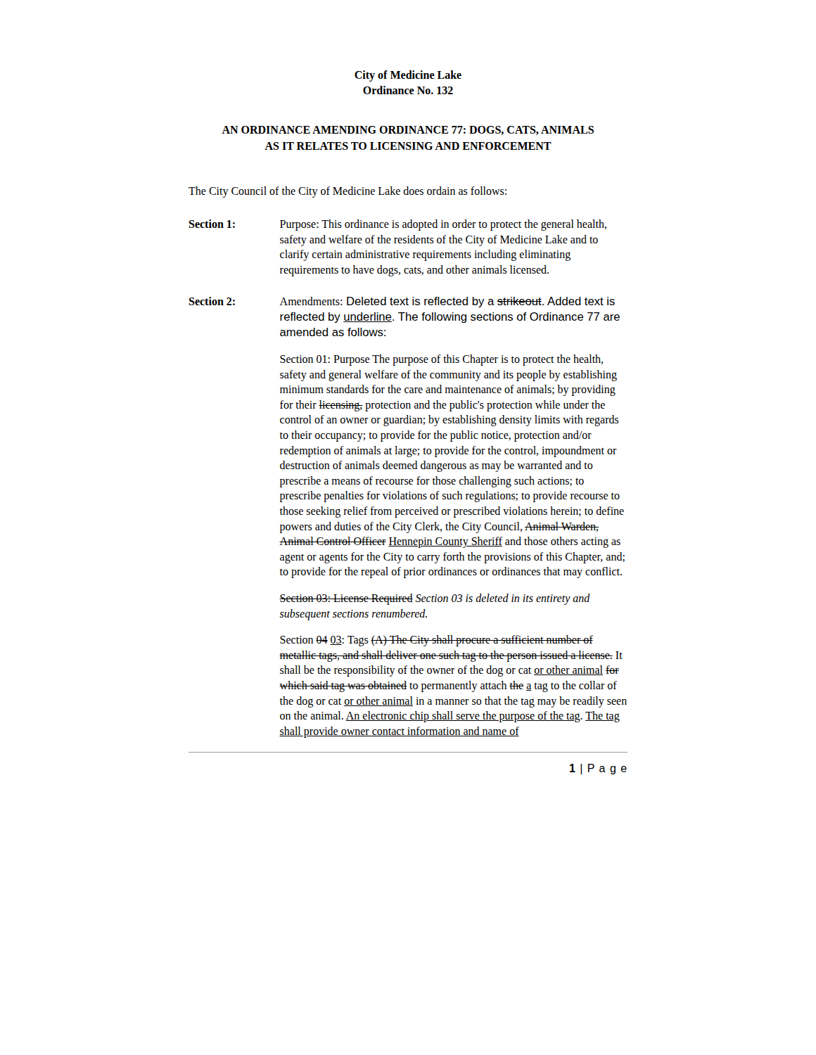City of Medicine Lake
Ordinance No. 132
AN ORDINANCE AMENDING ORDINANCE 77: DOGS, CATS, ANIMALS AS IT RELATES TO LICENSING AND ENFORCEMENT
The City Council of the City of Medicine Lake does ordain as follows:
Section 1:
Purpose: This ordinance is adopted in order to protect the general health, safety and welfare of the residents of the City of Medicine Lake and to clarify certain administrative requirements including eliminating requirements to have dogs, cats, and other animals licensed.
Section 2:
Amendments: Deleted text is reflected by a strikeout. Added text is reflected by underline. The following sections of Ordinance 77 are amended as follows:
Section 01: Purpose The purpose of this Chapter is to protect the health, safety and general welfare of the community and its people by establishing minimum standards for the care and maintenance of animals; by providing for their licensing, protection and the public's protection while under the control of an owner or guardian; by establishing density limits with regards to their occupancy; to provide for the public notice, protection and/or redemption of animals at large; to provide for the control, impoundment or destruction of animals deemed dangerous as may be warranted and to prescribe a means of recourse for those challenging such actions; to prescribe penalties for violations of such regulations; to provide recourse to those seeking relief from perceived or prescribed violations herein; to define powers and duties of the City Clerk, the City Council, Animal Warden, Animal Control Officer Hennepin County Sheriff and those others acting as agent or agents for the City to carry forth the provisions of this Chapter, and; to provide for the repeal of prior ordinances or ordinances that may conflict.
Section 03: License Required Section 03 is deleted in its entirety and subsequent sections renumbered.
Section 04 03: Tags (A) The City shall procure a sufficient number of metallic tags, and shall deliver one such tag to the person issued a license. It shall be the responsibility of the owner of the dog or cat or other animal for which said tag was obtained to permanently attach the a tag to the collar of the dog or cat or other animal in a manner so that the tag may be readily seen on the animal. An electronic chip shall serve the purpose of the tag. The tag shall provide owner contact information and name of
1 | P a g e